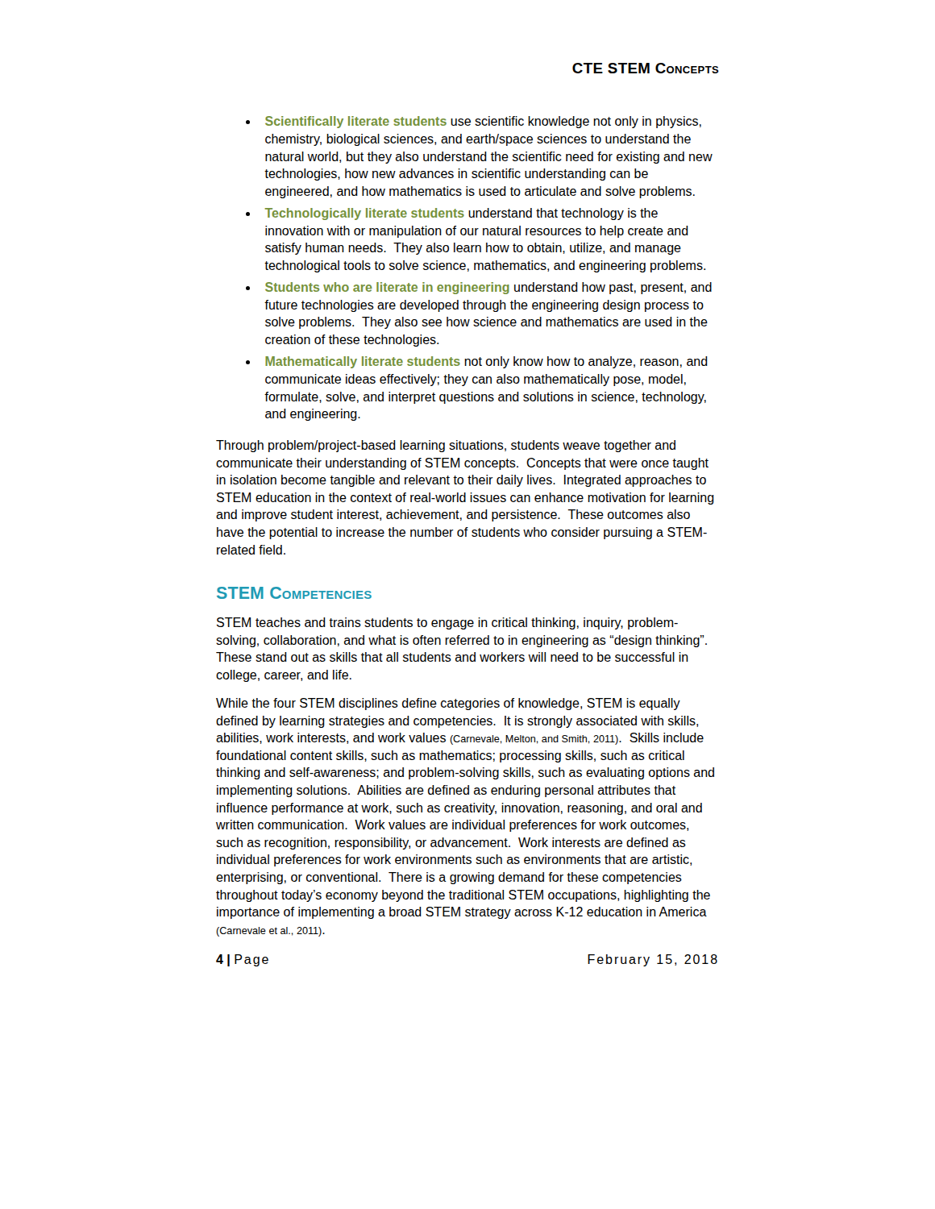CTE STEM Concepts
Scientifically literate students use scientific knowledge not only in physics, chemistry, biological sciences, and earth/space sciences to understand the natural world, but they also understand the scientific need for existing and new technologies, how new advances in scientific understanding can be engineered, and how mathematics is used to articulate and solve problems.
Technologically literate students understand that technology is the innovation with or manipulation of our natural resources to help create and satisfy human needs. They also learn how to obtain, utilize, and manage technological tools to solve science, mathematics, and engineering problems.
Students who are literate in engineering understand how past, present, and future technologies are developed through the engineering design process to solve problems. They also see how science and mathematics are used in the creation of these technologies.
Mathematically literate students not only know how to analyze, reason, and communicate ideas effectively; they can also mathematically pose, model, formulate, solve, and interpret questions and solutions in science, technology, and engineering.
Through problem/project-based learning situations, students weave together and communicate their understanding of STEM concepts. Concepts that were once taught in isolation become tangible and relevant to their daily lives. Integrated approaches to STEM education in the context of real-world issues can enhance motivation for learning and improve student interest, achievement, and persistence. These outcomes also have the potential to increase the number of students who consider pursuing a STEM-related field.
STEM Competencies
STEM teaches and trains students to engage in critical thinking, inquiry, problem-solving, collaboration, and what is often referred to in engineering as “design thinking”. These stand out as skills that all students and workers will need to be successful in college, career, and life.
While the four STEM disciplines define categories of knowledge, STEM is equally defined by learning strategies and competencies. It is strongly associated with skills, abilities, work interests, and work values (Carnevale, Melton, and Smith, 2011). Skills include foundational content skills, such as mathematics; processing skills, such as critical thinking and self-awareness; and problem-solving skills, such as evaluating options and implementing solutions. Abilities are defined as enduring personal attributes that influence performance at work, such as creativity, innovation, reasoning, and oral and written communication. Work values are individual preferences for work outcomes, such as recognition, responsibility, or advancement. Work interests are defined as individual preferences for work environments such as environments that are artistic, enterprising, or conventional. There is a growing demand for these competencies throughout today’s economy beyond the traditional STEM occupations, highlighting the importance of implementing a broad STEM strategy across K-12 education in America (Carnevale et al., 2011).
4 | Page
February 15, 2018